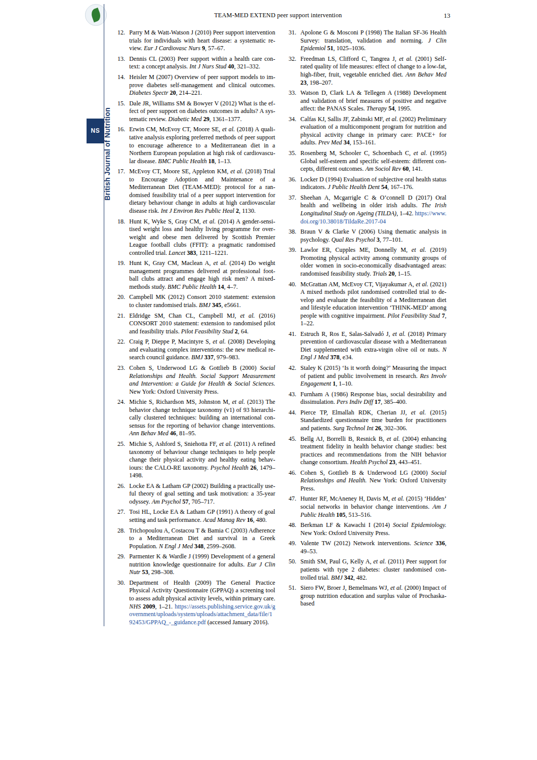NS
British Journal of Nutrition
https://doi.org/10.1017/S0007114521004050 Published online by Cambridge University Press
TEAM-MED EXTEND peer support intervention 13
Parry M & Watt-Watson J (2010) Peer support intervention trials for individuals with heart disease: a systematic review. Eur J Cardiovasc Nurs 9, 57–67.
Dennis CL (2003) Peer support within a health care context: a concept analysis. Int J Nurs Stud 40, 321–332.
Heisler M (2007) Overview of peer support models to improve diabetes self-management and clinical outcomes. Diabetes Spectr 20, 214–221.
Dale JR, Williams SM & Bowyer V (2012) What is the effect of peer support on diabetes outcomes in adults? A systematic review. Diabetic Med 29, 1361–1377.
Erwin CM, McEvoy CT, Moore SE, et al. (2018) A qualitative analysis exploring preferred methods of peer support to encourage adherence to a Mediterranean diet in a Northern European population at high risk of cardiovascular disease. BMC Public Health 18, 1–13.
McEvoy CT, Moore SE, Appleton KM, et al. (2018) Trial to Encourage Adoption and Maintenance of a Mediterranean Diet (TEAM-MED): protocol for a randomised feasibility trial of a peer support intervention for dietary behaviour change in adults at high cardiovascular disease risk. Int J Environ Res Public Heal 2, 1130.
Hunt K, Wyke S, Gray CM, et al. (2014) A gender-sensitised weight loss and healthy living programme for overweight and obese men delivered by Scottish Premier League football clubs (FFIT): a pragmatic randomised controlled trial. Lancet 383, 1211–1221.
Hunt K, Gray CM, Maclean A, et al. (2014) Do weight management programmes delivered at professional football clubs attract and engage high risk men? A mixed-methods study. BMC Public Health 14, 4–7.
Campbell MK (2012) Consort 2010 statement: extension to cluster randomised trials. BMJ 345, e5661.
Eldridge SM, Chan CL, Campbell MJ, et al. (2016) CONSORT 2010 statement: extension to randomised pilot and feasibility trials. Pilot Feasibility Stud 2, 64.
Craig P, Dieppe P, Macintyre S, et al. (2008) Developing and evaluating complex interventions: the new medical research council guidance. BMJ 337, 979–983.
Cohen S, Underwood LG & Gottlieb B (2000) Social Relationships and Health. Social Support Measurement and Intervention: a Guide for Health & Social Sciences. New York: Oxford University Press.
Michie S, Richardson MS, Johnston M, et al. (2013) The behavior change technique taxonomy (v1) of 93 hierarchically clustered techniques: building an international consensus for the reporting of behavior change interventions. Ann Behav Med 46, 81–95.
Michie S, Ashford S, Sniehotta FF, et al. (2011) A refined taxonomy of behaviour change techniques to help people change their physical activity and healthy eating behaviours: the CALO-RE taxonomy. Psychol Health 26, 1479–1498.
Locke EA & Latham GP (2002) Building a practically useful theory of goal setting and task motivation: a 35-year odyssey. Am Psychol 57, 705–717.
Tosi HL, Locke EA & Latham GP (1991) A theory of goal setting and task performance. Acad Manag Rev 16, 480.
Trichopoulou A, Costacou T & Bamia C (2003) Adherence to a Mediterranean Diet and survival in a Greek Population. N Engl J Med 348, 2599–2608.
Parmenter K & Wardle J (1999) Development of a general nutrition knowledge questionnaire for adults. Eur J Clin Nutr 53, 298–308.
Department of Health (2009) The General Practice Physical Activity Questionnaire (GPPAQ) a screening tool to assess adult physical activity levels, within primary care. NHS 2009, 1–21. https://assets.publishing.service.gov.uk/government/uploads/system/uploads/attachment_data/file/192453/GPPAQ_-_guidance.pdf (accessed January 2016).
Apolone G & Mosconi P (1998) The Italian SF-36 Health Survey: translation, validation and norming. J Clin Epidemiol 51, 1025–1036.
Freedman LS, Clifford C, Tangrea J, et al. (2001) Self-rated quality of life measures: effect of change to a low-fat, high-fiber, fruit, vegetable enriched diet. Ann Behav Med 23, 198–207.
Watson D, Clark LA & Tellegen A (1988) Development and validation of brief measures of positive and negative affect: the PANAS Scales. Therapy 54, 1995.
Calfas KJ, Sallis JF, Zabinski MF, et al. (2002) Preliminary evaluation of a multicomponent program for nutrition and physical activity change in primary care: PACE+ for adults. Prev Med 34, 153–161.
Rosenberg M, Schooler C, Schoenbach C, et al. (1995) Global self-esteem and specific self-esteem: different concepts, different outcomes. Am Sociol Rev 60, 141.
Locker D (1994) Evaluation of subjective oral health status indicators. J Public Health Dent 54, 167–176.
Sheehan A, Mcgarrigle C & O’connell D (2017) Oral health and wellbeing in older irish adults. The Irish Longitudinal Study on Ageing (TILDA), 1–42. https://www.doi.org/10.38018/TildaRe.2017-04
Braun V & Clarke V (2006) Using thematic analysis in psychology. Qual Res Psychol 3, 77–101.
Lawlor ER, Cupples ME, Donnelly M, et al. (2019) Promoting physical activity among community groups of older women in socio-economically disadvantaged areas: randomised feasibility study. Trials 20, 1–15.
McGrattan AM, McEvoy CT, Vijayakumar A, et al. (2021) A mixed methods pilot randomised controlled trial to develop and evaluate the feasibility of a Mediterranean diet and lifestyle education intervention ‘THINK-MED’ among people with cognitive impairment. Pilot Feasibility Stud 7, 1–22.
Estruch R, Ros E, Salas-Salvadó J, et al. (2018) Primary prevention of cardiovascular disease with a Mediterranean Diet supplemented with extra-virgin olive oil or nuts. N Engl J Med 378, e34.
Staley K (2015) ‘Is it worth doing?’ Measuring the impact of patient and public involvement in research. Res Involv Engagement 1, 1–10.
Furnham A (1986) Response bias, social desirability and dissimulation. Pers Indiv Diff 17, 385–400.
Pierce TP, Elmallah RDK, Cherian JJ, et al. (2015) Standardized questionnaire time burden for practitioners and patients. Surg Technol Int 26, 302–306.
Bellg AJ, Borrelli B, Resnick B, et al. (2004) enhancing treatment fidelity in health behavior change studies: best practices and recommendations from the NIH behavior change consortium. Health Psychol 23, 443–451.
Cohen S, Gottlieb B & Underwood LG (2000) Social Relationships and Health. New York: Oxford University Press.
Hunter RF, McAneney H, Davis M, et al. (2015) ‘Hidden’ social networks in behavior change interventions. Am J Public Health 105, 513–516.
Berkman LF & Kawachi I (2014) Social Epidemiology. New York: Oxford University Press.
Valente TW (2012) Network interventions. Science 336, 49–53.
Smith SM, Paul G, Kelly A, et al. (2011) Peer support for patients with type 2 diabetes: cluster randomised controlled trial. BMJ 342, 482.
Siero FW, Broer J, Bemelmans WJ, et al. (2000) Impact of group nutrition education and surplus value of Prochaska-based